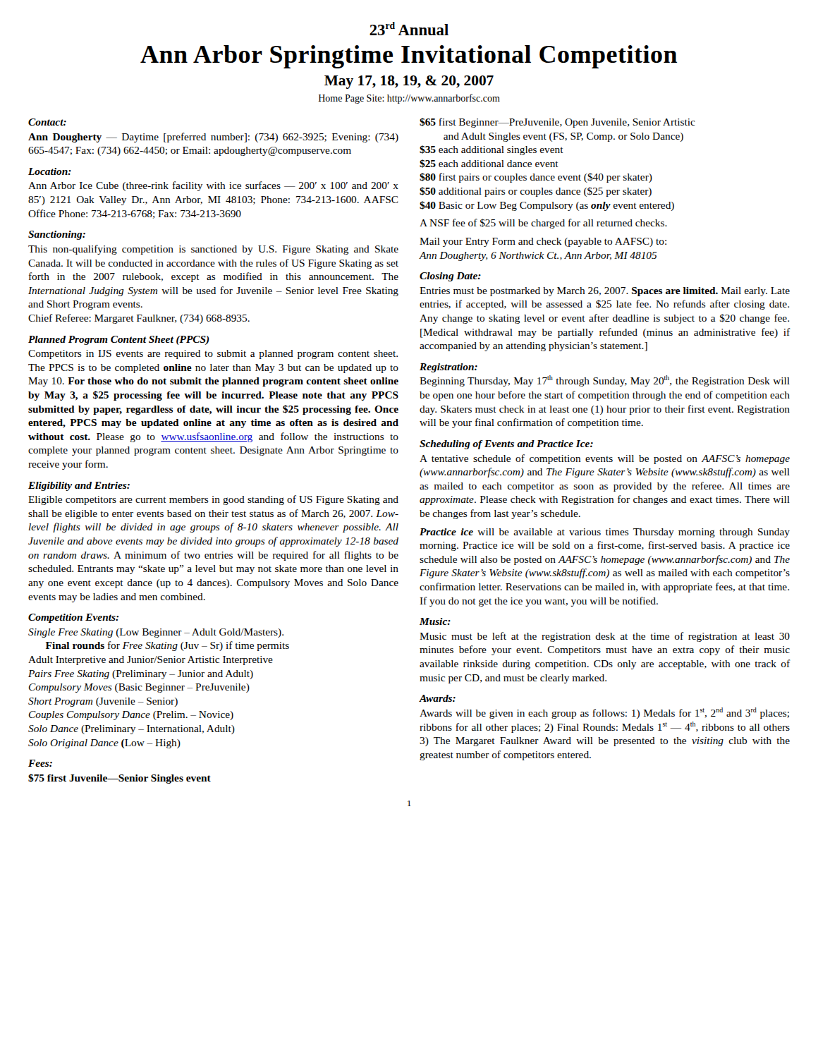23rd Annual
Ann Arbor Springtime Invitational Competition
May 17, 18, 19, & 20, 2007
Home Page Site: http://www.annarborfsc.com
Contact:
Ann Dougherty — Daytime [preferred number]: (734) 662-3925; Evening: (734) 665-4547; Fax: (734) 662-4450; or Email: apdougherty@compuserve.com
Location:
Ann Arbor Ice Cube (three-rink facility with ice surfaces — 200′ x 100′ and 200′ x 85′) 2121 Oak Valley Dr., Ann Arbor, MI 48103; Phone: 734-213-1600. AAFSC Office Phone: 734-213-6768; Fax: 734-213-3690
Sanctioning:
This non-qualifying competition is sanctioned by U.S. Figure Skating and Skate Canada. It will be conducted in accordance with the rules of US Figure Skating as set forth in the 2007 rulebook, except as modified in this announcement. The International Judging System will be used for Juvenile – Senior level Free Skating and Short Program events.
Chief Referee: Margaret Faulkner, (734) 668-8935.
Planned Program Content Sheet (PPCS)
Competitors in IJS events are required to submit a planned program content sheet. The PPCS is to be completed online no later than May 3 but can be updated up to May 10. For those who do not submit the planned program content sheet online by May 3, a $25 processing fee will be incurred. Please note that any PPCS submitted by paper, regardless of date, will incur the $25 processing fee. Once entered, PPCS may be updated online at any time as often as is desired and without cost. Please go to www.usfsaonline.org and follow the instructions to complete your planned program content sheet. Designate Ann Arbor Springtime to receive your form.
Eligibility and Entries:
Eligible competitors are current members in good standing of US Figure Skating and shall be eligible to enter events based on their test status as of March 26, 2007. Low-level flights will be divided in age groups of 8-10 skaters whenever possible. All Juvenile and above events may be divided into groups of approximately 12-18 based on random draws. A minimum of two entries will be required for all flights to be scheduled. Entrants may “skate up” a level but may not skate more than one level in any one event except dance (up to 4 dances). Compulsory Moves and Solo Dance events may be ladies and men combined.
Competition Events:
Single Free Skating (Low Beginner – Adult Gold/Masters).
Final rounds for Free Skating (Juv – Sr) if time permits
Adult Interpretive and Junior/Senior Artistic Interpretive
Pairs Free Skating (Preliminary – Junior and Adult)
Compulsory Moves (Basic Beginner – PreJuvenile)
Short Program (Juvenile – Senior)
Couples Compulsory Dance (Prelim. – Novice)
Solo Dance (Preliminary – International, Adult)
Solo Original Dance (Low – High)
Fees:
$75 first Juvenile—Senior Singles event
$65 first Beginner—PreJuvenile, Open Juvenile, Senior Artistic
and Adult Singles event (FS, SP, Comp. or Solo Dance)
$35 each additional singles event
$25 each additional dance event
$80 first pairs or couples dance event ($40 per skater)
$50 additional pairs or couples dance ($25 per skater)
$40 Basic or Low Beg Compulsory (as only event entered)
A NSF fee of $25 will be charged for all returned checks.
Mail your Entry Form and check (payable to AAFSC) to:
Ann Dougherty, 6 Northwick Ct., Ann Arbor, MI 48105
Closing Date:
Entries must be postmarked by March 26, 2007. Spaces are limited. Mail early. Late entries, if accepted, will be assessed a $25 late fee. No refunds after closing date. Any change to skating level or event after deadline is subject to a $20 change fee. [Medical withdrawal may be partially refunded (minus an administrative fee) if accompanied by an attending physician’s statement.]
Registration:
Beginning Thursday, May 17th through Sunday, May 20th, the Registration Desk will be open one hour before the start of competition through the end of competition each day. Skaters must check in at least one (1) hour prior to their first event. Registration will be your final confirmation of competition time.
Scheduling of Events and Practice Ice:
A tentative schedule of competition events will be posted on AAFSC’s homepage (www.annarborfsc.com) and The Figure Skater’s Website (www.sk8stuff.com) as well as mailed to each competitor as soon as provided by the referee. All times are approximate. Please check with Registration for changes and exact times. There will be changes from last year’s schedule.
Practice ice will be available at various times Thursday morning through Sunday morning. Practice ice will be sold on a first-come, first-served basis. A practice ice schedule will also be posted on AAFSC’s homepage (www.annarborfsc.com) and The Figure Skater’s Website (www.sk8stuff.com) as well as mailed with each competitor’s confirmation letter. Reservations can be mailed in, with appropriate fees, at that time. If you do not get the ice you want, you will be notified.
Music:
Music must be left at the registration desk at the time of registration at least 30 minutes before your event. Competitors must have an extra copy of their music available rinkside during competition. CDs only are acceptable, with one track of music per CD, and must be clearly marked.
Awards:
Awards will be given in each group as follows: 1) Medals for 1st, 2nd and 3rd places; ribbons for all other places; 2) Final Rounds: Medals 1st — 4th, ribbons to all others 3) The Margaret Faulkner Award will be presented to the visiting club with the greatest number of competitors entered.
1